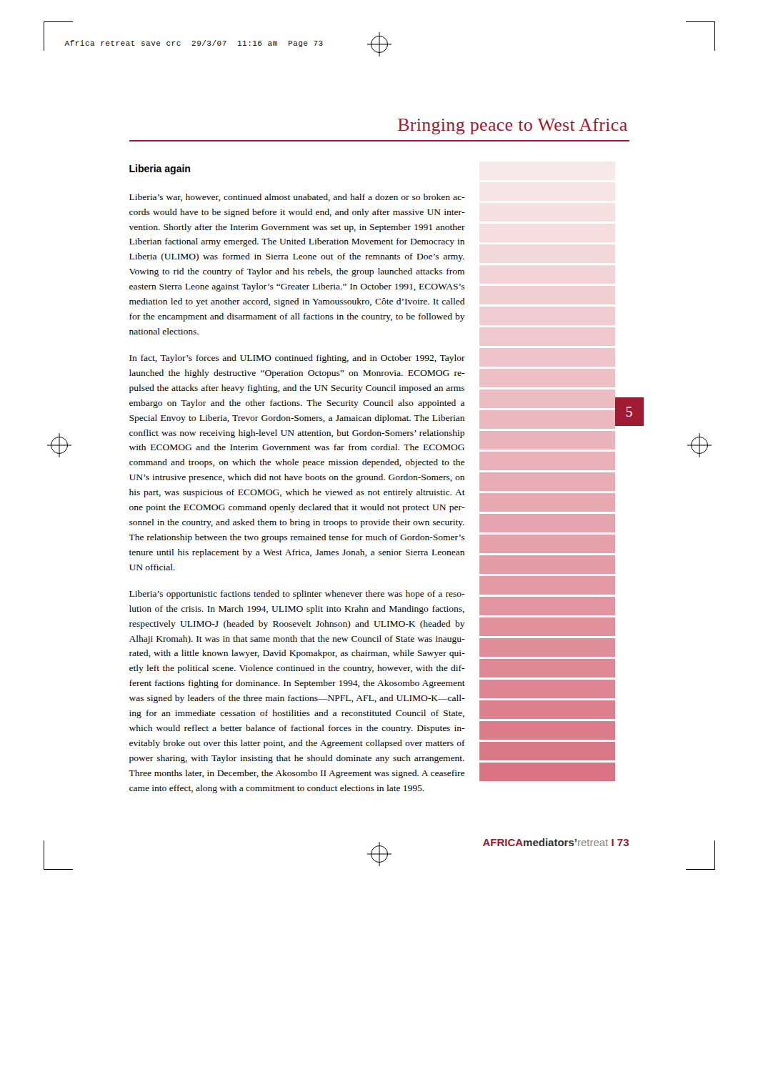Africa retreat save crc 29/3/07 11:16 am Page 73
Bringing peace to West Africa
Liberia again
Liberia’s war, however, continued almost unabated, and half a dozen or so broken accords would have to be signed before it would end, and only after massive UN intervention. Shortly after the Interim Government was set up, in September 1991 another Liberian factional army emerged. The United Liberation Movement for Democracy in Liberia (ULIMO) was formed in Sierra Leone out of the remnants of Doe’s army. Vowing to rid the country of Taylor and his rebels, the group launched attacks from eastern Sierra Leone against Taylor’s “Greater Liberia.” In October 1991, ECOWAS’s mediation led to yet another accord, signed in Yamoussoukro, Côte d’Ivoire. It called for the encampment and disarmament of all factions in the country, to be followed by national elections.
In fact, Taylor’s forces and ULIMO continued fighting, and in October 1992, Taylor launched the highly destructive “Operation Octopus” on Monrovia. ECOMOG repulsed the attacks after heavy fighting, and the UN Security Council imposed an arms embargo on Taylor and the other factions. The Security Council also appointed a Special Envoy to Liberia, Trevor Gordon-Somers, a Jamaican diplomat. The Liberian conflict was now receiving high-level UN attention, but Gordon-Somers’ relationship with ECOMOG and the Interim Government was far from cordial. The ECOMOG command and troops, on which the whole peace mission depended, objected to the UN’s intrusive presence, which did not have boots on the ground. Gordon-Somers, on his part, was suspicious of ECOMOG, which he viewed as not entirely altruistic. At one point the ECOMOG command openly declared that it would not protect UN personnel in the country, and asked them to bring in troops to provide their own security. The relationship between the two groups remained tense for much of Gordon-Somer’s tenure until his replacement by a West Africa, James Jonah, a senior Sierra Leonean UN official.
Liberia’s opportunistic factions tended to splinter whenever there was hope of a resolution of the crisis. In March 1994, ULIMO split into Krahn and Mandingo factions, respectively ULIMO-J (headed by Roosevelt Johnson) and ULIMO-K (headed by Alhaji Kromah). It was in that same month that the new Council of State was inaugurated, with a little known lawyer, David Kpomakpor, as chairman, while Sawyer quietly left the political scene. Violence continued in the country, however, with the different factions fighting for dominance. In September 1994, the Akosombo Agreement was signed by leaders of the three main factions—NPFL, AFL, and ULIMO-K—calling for an immediate cessation of hostilities and a reconstituted Council of State, which would reflect a better balance of factional forces in the country. Disputes inevitably broke out over this latter point, and the Agreement collapsed over matters of power sharing, with Taylor insisting that he should dominate any such arrangement. Three months later, in December, the Akosombo II Agreement was signed. A ceasefire came into effect, along with a commitment to conduct elections in late 1995.
5
AFRICA mediators’retreat I 73